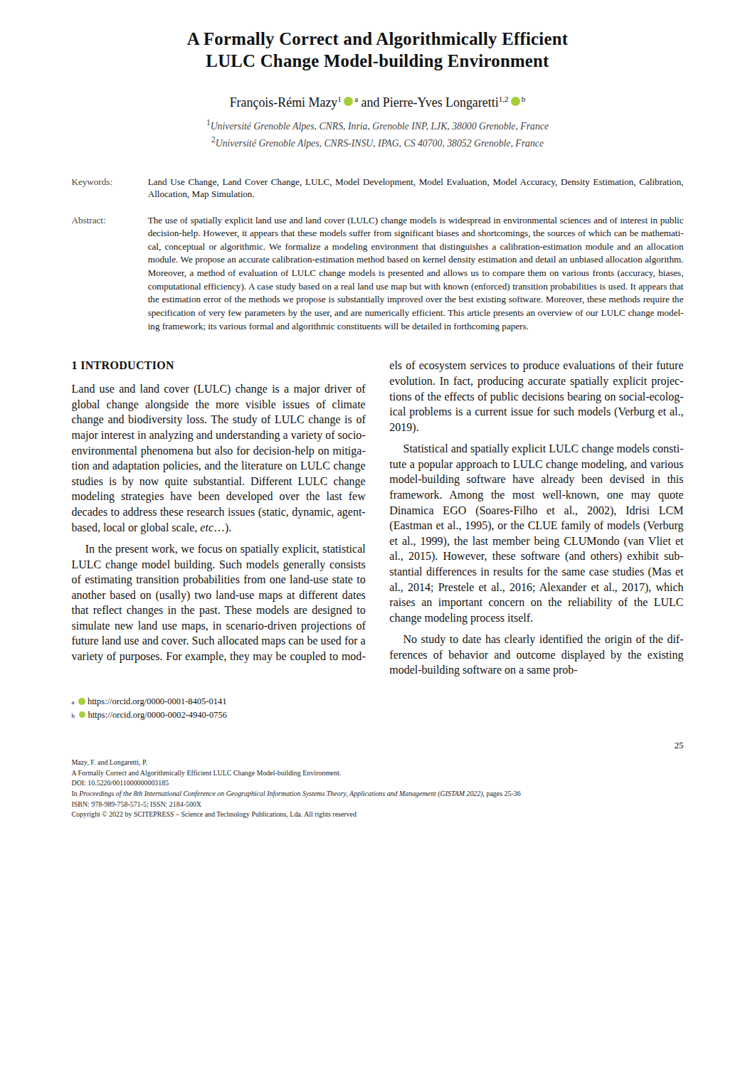A Formally Correct and Algorithmically Efficient
LULC Change Model-building Environment
François-Rémi Mazy1a and Pierre-Yves Longaretti1,2b
1Université Grenoble Alpes, CNRS, Inria, Grenoble INP, LJK, 38000 Grenoble, France
2Université Grenoble Alpes, CNRS-INSU, IPAG, CS 40700, 38052 Grenoble, France
Keywords:
Land Use Change, Land Cover Change, LULC, Model Development, Model Evaluation, Model Accuracy, Density Estimation, Calibration, Allocation, Map Simulation.
Abstract:
The use of spatially explicit land use and land cover (LULC) change models is widespread in environmental sciences and of interest in public decision-help. However, it appears that these models suffer from significant biases and shortcomings, the sources of which can be mathematical, conceptual or algorithmic. We formalize a modeling environment that distinguishes a calibration-estimation module and an allocation module. We propose an accurate calibration-estimation method based on kernel density estimation and detail an unbiased allocation algorithm. Moreover, a method of evaluation of LULC change models is presented and allows us to compare them on various fronts (accuracy, biases, computational efficiency). A case study based on a real land use map but with known (enforced) transition probabilities is used. It appears that the estimation error of the methods we propose is substantially improved over the best existing software. Moreover, these methods require the specification of very few parameters by the user, and are numerically efficient. This article presents an overview of our LULC change modeling framework; its various formal and algorithmic constituents will be detailed in forthcoming papers.
1 INTRODUCTION
Land use and land cover (LULC) change is a major driver of global change alongside the more visible issues of climate change and biodiversity loss. The study of LULC change is of major interest in analyzing and understanding a variety of socio-environmental phenomena but also for decision-help on mitigation and adaptation policies, and the literature on LULC change studies is by now quite substantial. Different LULC change modeling strategies have been developed over the last few decades to address these research issues (static, dynamic, agent-based, local or global scale, etc…).
In the present work, we focus on spatially explicit, statistical LULC change model building. Such models generally consists of estimating transition probabilities from one land-use state to another based on (usally) two land-use maps at different dates that reflect changes in the past. These models are designed to simulate new land use maps, in scenario-driven projections of future land use and cover. Such allocated maps can be used for a variety of purposes. For example, they may be coupled to models of ecosystem services to produce evaluations of their future evolution. In fact, producing accurate spatially explicit projections of the effects of public decisions bearing on social-ecological problems is a current issue for such models (Verburg et al., 2019).
Statistical and spatially explicit LULC change models constitute a popular approach to LULC change modeling, and various model-building software have already been devised in this framework. Among the most well-known, one may quote Dinamica EGO (Soares-Filho et al., 2002), Idrisi LCM (Eastman et al., 1995), or the CLUE family of models (Verburg et al., 1999), the last member being CLUMondo (van Vliet et al., 2015). However, these software (and others) exhibit substantial differences in results for the same case studies (Mas et al., 2014; Prestele et al., 2016; Alexander et al., 2017), which raises an important concern on the reliability of the LULC change modeling process itself.
No study to date has clearly identified the origin of the differences of behavior and outcome displayed by the existing model-building software on a same prob-
a https://orcid.org/0000-0001-8405-0141
b https://orcid.org/0000-0002-4940-0756
25
Mazy, F. and Longaretti, P.
A Formally Correct and Algorithmically Efficient LULC Change Model-building Environment.
DOI: 10.5220/0011000000003185
In Proceedings of the 8th International Conference on Geographical Information Systems Theory, Applications and Management (GISTAM 2022), pages 25-36
ISBN: 978-989-758-571-5; ISSN: 2184-500X
Copyright © 2022 by SCITEPRESS – Science and Technology Publications, Lda. All rights reserved